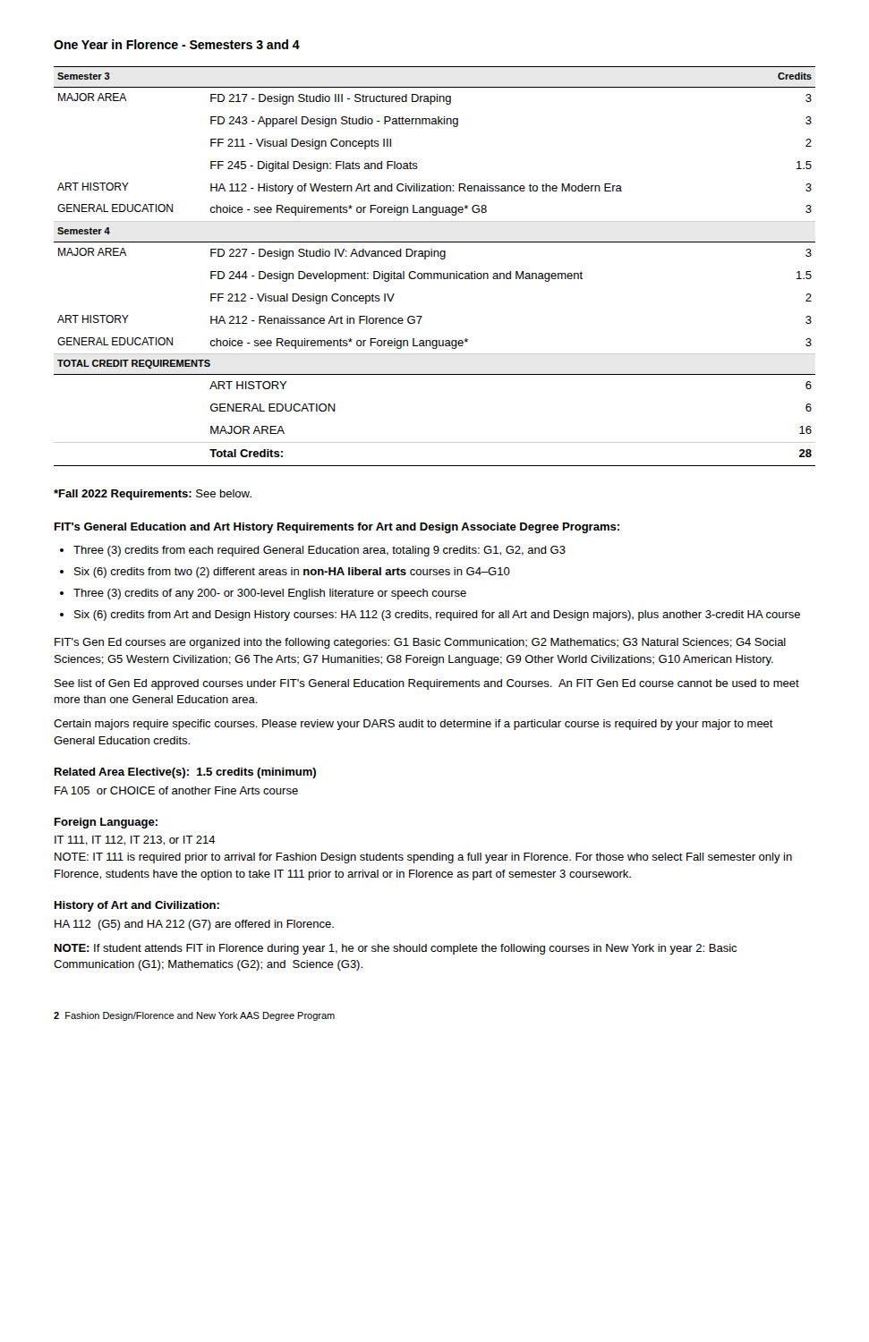One Year in Florence - Semesters 3 and 4
| Semester 3 | Credits |
| --- | --- |
| MAJOR AREA | FD 217 - Design Studio III - Structured Draping | 3 |
| | FD 243 - Apparel Design Studio - Patternmaking | 3 |
| | FF 211 - Visual Design Concepts III | 2 |
| | FF 245 - Digital Design: Flats and Floats | 1.5 |
| ART HISTORY | HA 112 - History of Western Art and Civilization: Renaissance to the Modern Era | 3 |
| GENERAL EDUCATION | choice - see Requirements* or Foreign Language* G8 | 3 |
| Semester 4 | |
| MAJOR AREA | FD 227 - Design Studio IV: Advanced Draping | 3 |
| | FD 244 - Design Development: Digital Communication and Management | 1.5 |
| | FF 212 - Visual Design Concepts IV | 2 |
| ART HISTORY | HA 212 - Renaissance Art in Florence G7 | 3 |
| GENERAL EDUCATION | choice - see Requirements* or Foreign Language* | 3 |
| TOTAL CREDIT REQUIREMENTS |
| | ART HISTORY | 6 |
| | GENERAL EDUCATION | 6 |
| | MAJOR AREA | 16 |
| | Total Credits: | 28 |
*Fall 2022 Requirements: See below.
FIT's General Education and Art History Requirements for Art and Design Associate Degree Programs:
Three (3) credits from each required General Education area, totaling 9 credits: G1, G2, and G3
Six (6) credits from two (2) different areas in non-HA liberal arts courses in G4–G10
Three (3) credits of any 200- or 300-level English literature or speech course
Six (6) credits from Art and Design History courses: HA 112 (3 credits, required for all Art and Design majors), plus another 3-credit HA course
FIT's Gen Ed courses are organized into the following categories: G1 Basic Communication; G2 Mathematics; G3 Natural Sciences; G4 Social Sciences; G5 Western Civilization; G6 The Arts; G7 Humanities; G8 Foreign Language; G9 Other World Civilizations; G10 American History.
See list of Gen Ed approved courses under FIT's General Education Requirements and Courses. An FIT Gen Ed course cannot be used to meet more than one General Education area.
Certain majors require specific courses. Please review your DARS audit to determine if a particular course is required by your major to meet General Education credits.
Related Area Elective(s): 1.5 credits (minimum)
FA 105 or CHOICE of another Fine Arts course
Foreign Language:
IT 111, IT 112, IT 213, or IT 214
NOTE: IT 111 is required prior to arrival for Fashion Design students spending a full year in Florence. For those who select Fall semester only in Florence, students have the option to take IT 111 prior to arrival or in Florence as part of semester 3 coursework.
History of Art and Civilization:
HA 112 (G5) and HA 212 (G7) are offered in Florence.
NOTE: If student attends FIT in Florence during year 1, he or she should complete the following courses in New York in year 2: Basic Communication (G1); Mathematics (G2); and Science (G3).
2 Fashion Design/Florence and New York AAS Degree Program